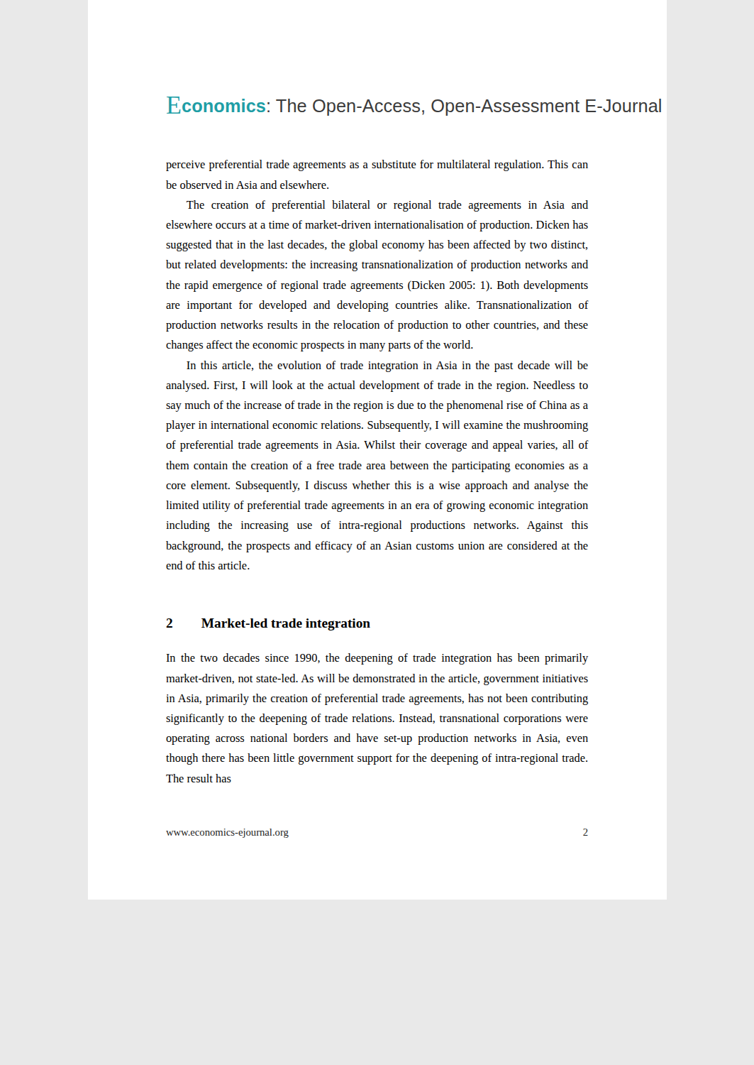Economics: The Open-Access, Open-Assessment E-Journal
perceive preferential trade agreements as a substitute for multilateral regulation. This can be observed in Asia and elsewhere.
The creation of preferential bilateral or regional trade agreements in Asia and elsewhere occurs at a time of market-driven internationalisation of production. Dicken has suggested that in the last decades, the global economy has been affected by two distinct, but related developments: the increasing transnationalization of production networks and the rapid emergence of regional trade agreements (Dicken 2005: 1). Both developments are important for developed and developing countries alike. Transnationalization of production networks results in the relocation of production to other countries, and these changes affect the economic prospects in many parts of the world.
In this article, the evolution of trade integration in Asia in the past decade will be analysed. First, I will look at the actual development of trade in the region. Needless to say much of the increase of trade in the region is due to the phenomenal rise of China as a player in international economic relations. Subsequently, I will examine the mushrooming of preferential trade agreements in Asia. Whilst their coverage and appeal varies, all of them contain the creation of a free trade area between the participating economies as a core element. Subsequently, I discuss whether this is a wise approach and analyse the limited utility of preferential trade agreements in an era of growing economic integration including the increasing use of intra-regional productions networks. Against this background, the prospects and efficacy of an Asian customs union are considered at the end of this article.
2 Market-led trade integration
In the two decades since 1990, the deepening of trade integration has been primarily market-driven, not state-led. As will be demonstrated in the article, government initiatives in Asia, primarily the creation of preferential trade agreements, has not been contributing significantly to the deepening of trade relations. Instead, transnational corporations were operating across national borders and have set-up production networks in Asia, even though there has been little government support for the deepening of intra-regional trade. The result has
www.economics-ejournal.org
2